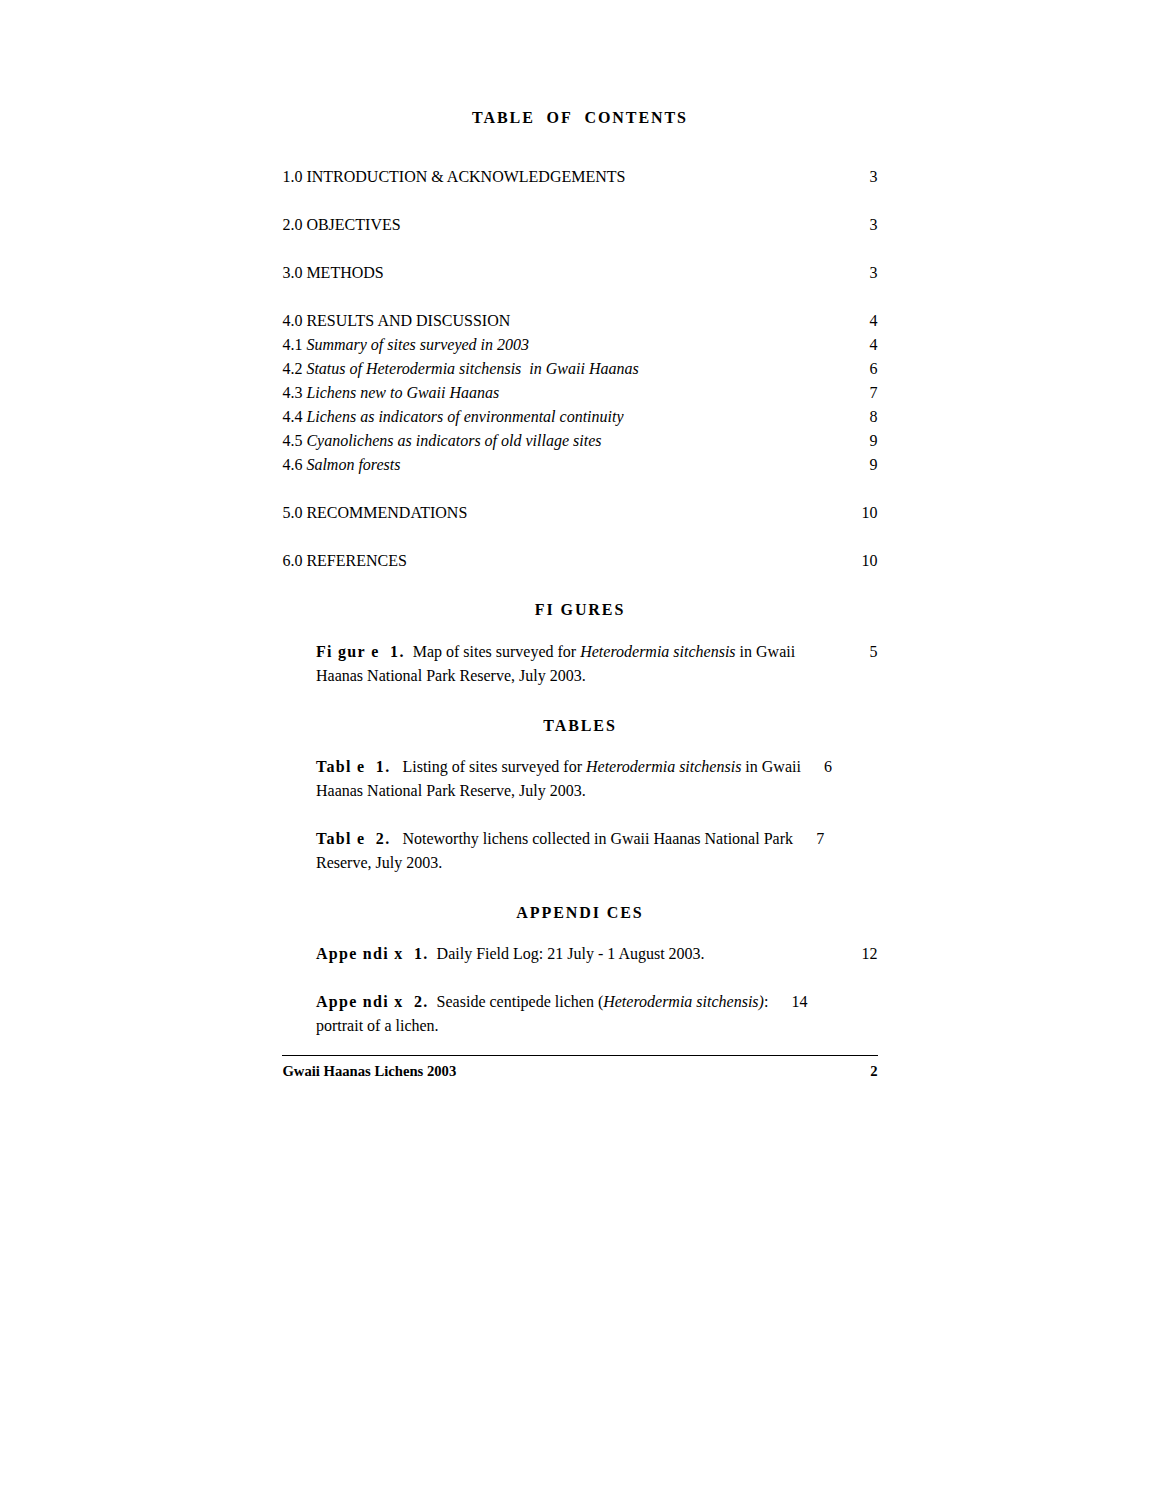TABLE OF CONTENTS
| 1.0 INTRODUCTION & ACKNOWLEDGEMENTS | 3 |
| 2.0 OBJECTIVES | 3 |
| 3.0 METHODS | 3 |
| 4.0 RESULTS AND DISCUSSION | 4 |
| 4.1 Summary of sites surveyed in 2003 | 4 |
| 4.2 Status of Heterodermia sitchensis in Gwaii Haanas | 6 |
| 4.3 Lichens new to Gwaii Haanas | 7 |
| 4.4 Lichens as indicators of environmental continuity | 8 |
| 4.5 Cyanolichens as indicators of old village sites | 9 |
| 4.6 Salmon forests | 9 |
| 5.0 RECOMMENDATIONS | 10 |
| 6.0 REFERENCES | 10 |
FI GURES
Fi gur e 1. Map of sites surveyed for Heterodermia sitchensis in Gwaii 5
Haanas National Park Reserve, July 2003.
TABLES
Tabl e 1. Listing of sites surveyed for Heterodermia sitchensis in Gwaii 6
Haanas National Park Reserve, July 2003.
Tabl e 2. Noteworthy lichens collected in Gwaii Haanas National Park 7
Reserve, July 2003.
APPENDI CES
Appe ndi x 1. Daily Field Log: 21 July - 1 August 2003. 12
Appe ndi x 2. Seaside centipede lichen (Heterodermia sitchensis): 14
portrait of a lichen.
Gwaii Haanas Lichens 2003 2